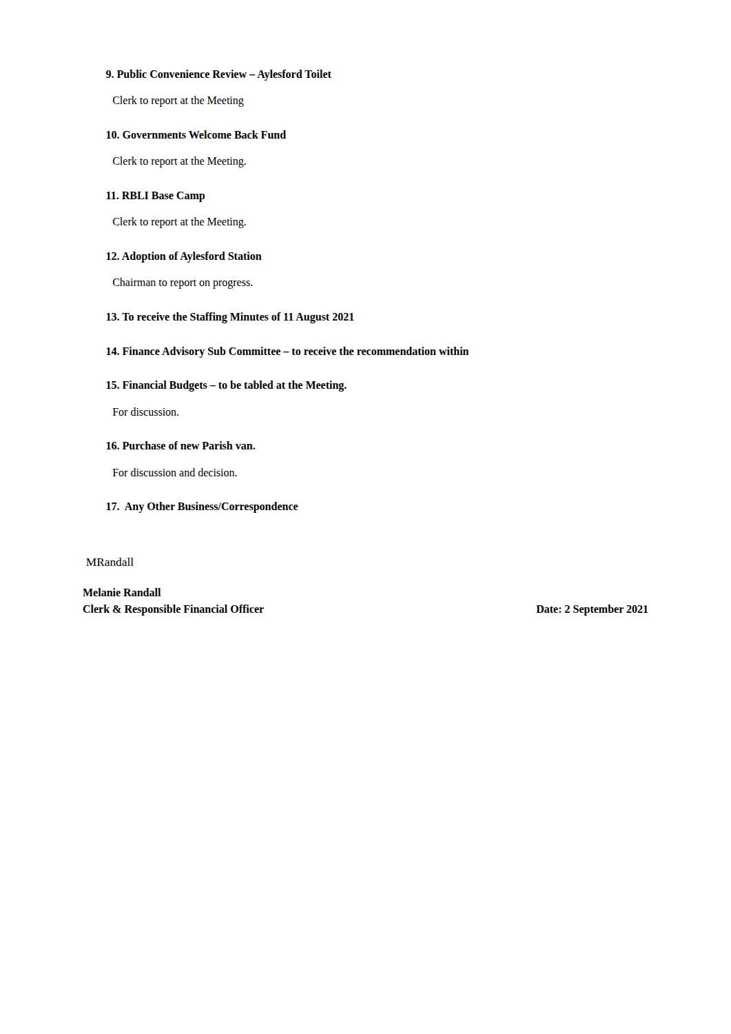9. Public Convenience Review – Aylesford Toilet
Clerk to report at the Meeting
10. Governments Welcome Back Fund
Clerk to report at the Meeting.
11. RBLI Base Camp
Clerk to report at the Meeting.
12. Adoption of Aylesford Station
Chairman to report on progress.
13. To receive the Staffing Minutes of 11 August 2021
14. Finance Advisory Sub Committee – to receive the recommendation within
15. Financial Budgets – to be tabled at the Meeting.
For discussion.
16. Purchase of new Parish van.
For discussion and decision.
17. Any Other Business/Correspondence
MRandall
Melanie Randall
Clerk & Responsible Financial Officer Date: 2 September 2021